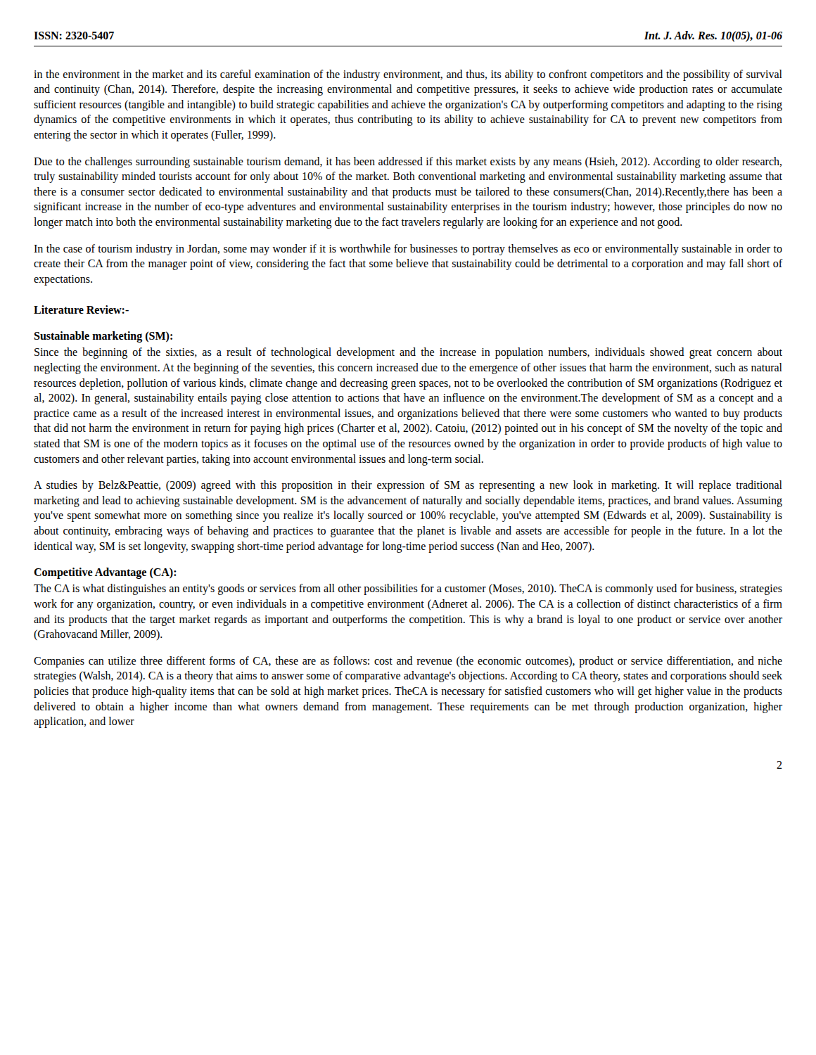ISSN: 2320-5407 Int. J. Adv. Res. 10(05), 01-06
in the environment in the market and its careful examination of the industry environment, and thus, its ability to confront competitors and the possibility of survival and continuity (Chan, 2014). Therefore, despite the increasing environmental and competitive pressures, it seeks to achieve wide production rates or accumulate sufficient resources (tangible and intangible) to build strategic capabilities and achieve the organization's CA by outperforming competitors and adapting to the rising dynamics of the competitive environments in which it operates, thus contributing to its ability to achieve sustainability for CA to prevent new competitors from entering the sector in which it operates (Fuller, 1999).
Due to the challenges surrounding sustainable tourism demand, it has been addressed if this market exists by any means (Hsieh, 2012). According to older research, truly sustainability minded tourists account for only about 10% of the market. Both conventional marketing and environmental sustainability marketing assume that there is a consumer sector dedicated to environmental sustainability and that products must be tailored to these consumers(Chan, 2014).Recently,there has been a significant increase in the number of eco-type adventures and environmental sustainability enterprises in the tourism industry; however, those principles do now no longer match into both the environmental sustainability marketing due to the fact travelers regularly are looking for an experience and not good.
In the case of tourism industry in Jordan, some may wonder if it is worthwhile for businesses to portray themselves as eco or environmentally sustainable in order to create their CA from the manager point of view, considering the fact that some believe that sustainability could be detrimental to a corporation and may fall short of expectations.
Literature Review:-
Sustainable marketing (SM):
Since the beginning of the sixties, as a result of technological development and the increase in population numbers, individuals showed great concern about neglecting the environment. At the beginning of the seventies, this concern increased due to the emergence of other issues that harm the environment, such as natural resources depletion, pollution of various kinds, climate change and decreasing green spaces, not to be overlooked the contribution of SM organizations (Rodriguez et al, 2002). In general, sustainability entails paying close attention to actions that have an influence on the environment.The development of SM as a concept and a practice came as a result of the increased interest in environmental issues, and organizations believed that there were some customers who wanted to buy products that did not harm the environment in return for paying high prices (Charter et al, 2002). Catoiu, (2012) pointed out in his concept of SM the novelty of the topic and stated that SM is one of the modern topics as it focuses on the optimal use of the resources owned by the organization in order to provide products of high value to customers and other relevant parties, taking into account environmental issues and long-term social.
A studies by Belz&Peattie, (2009) agreed with this proposition in their expression of SM as representing a new look in marketing. It will replace traditional marketing and lead to achieving sustainable development. SM is the advancement of naturally and socially dependable items, practices, and brand values. Assuming you've spent somewhat more on something since you realize it's locally sourced or 100% recyclable, you've attempted SM (Edwards et al, 2009). Sustainability is about continuity, embracing ways of behaving and practices to guarantee that the planet is livable and assets are accessible for people in the future. In a lot the identical way, SM is set longevity, swapping short-time period advantage for long-time period success (Nan and Heo, 2007).
Competitive Advantage (CA):
The CA is what distinguishes an entity's goods or services from all other possibilities for a customer (Moses, 2010). TheCA is commonly used for business, strategies work for any organization, country, or even individuals in a competitive environment (Adneret al. 2006). The CA is a collection of distinct characteristics of a firm and its products that the target market regards as important and outperforms the competition. This is why a brand is loyal to one product or service over another (Grahovacand Miller, 2009).
Companies can utilize three different forms of CA, these are as follows: cost and revenue (the economic outcomes), product or service differentiation, and niche strategies (Walsh, 2014). CA is a theory that aims to answer some of comparative advantage's objections. According to CA theory, states and corporations should seek policies that produce high-quality items that can be sold at high market prices. TheCA is necessary for satisfied customers who will get higher value in the products delivered to obtain a higher income than what owners demand from management. These requirements can be met through production organization, higher application, and lower
2